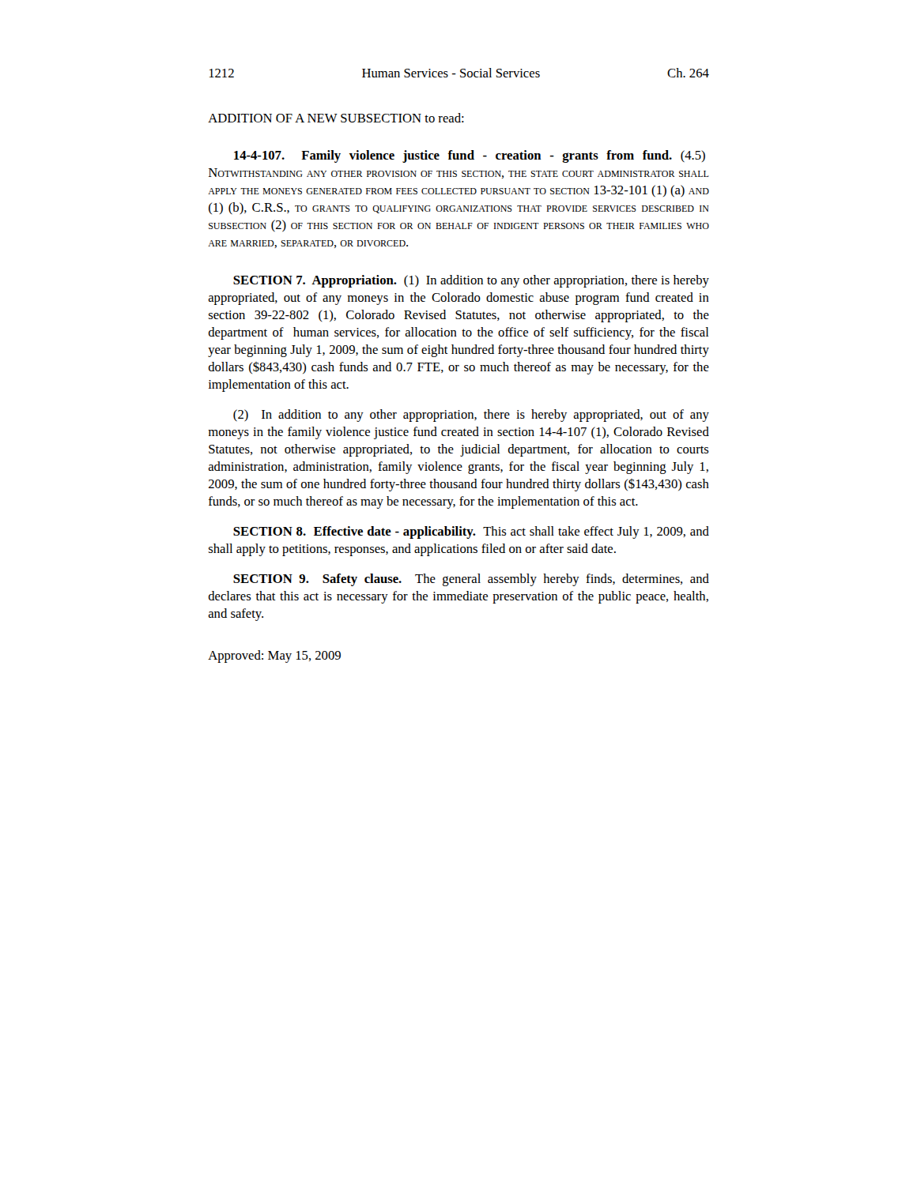1212 Human Services - Social Services Ch. 264
ADDITION OF A NEW SUBSECTION to read:
14-4-107. Family violence justice fund - creation - grants from fund. (4.5) Notwithstanding any other provision of this section, the state court administrator shall apply the moneys generated from fees collected pursuant to section 13-32-101 (1) (a) and (1) (b), C.R.S., to grants to qualifying organizations that provide services described in subsection (2) of this section for or on behalf of indigent persons or their families who are married, separated, or divorced.
SECTION 7. Appropriation. (1) In addition to any other appropriation, there is hereby appropriated, out of any moneys in the Colorado domestic abuse program fund created in section 39-22-802 (1), Colorado Revised Statutes, not otherwise appropriated, to the department of human services, for allocation to the office of self sufficiency, for the fiscal year beginning July 1, 2009, the sum of eight hundred forty-three thousand four hundred thirty dollars ($843,430) cash funds and 0.7 FTE, or so much thereof as may be necessary, for the implementation of this act.
(2) In addition to any other appropriation, there is hereby appropriated, out of any moneys in the family violence justice fund created in section 14-4-107 (1), Colorado Revised Statutes, not otherwise appropriated, to the judicial department, for allocation to courts administration, administration, family violence grants, for the fiscal year beginning July 1, 2009, the sum of one hundred forty-three thousand four hundred thirty dollars ($143,430) cash funds, or so much thereof as may be necessary, for the implementation of this act.
SECTION 8. Effective date - applicability. This act shall take effect July 1, 2009, and shall apply to petitions, responses, and applications filed on or after said date.
SECTION 9. Safety clause. The general assembly hereby finds, determines, and declares that this act is necessary for the immediate preservation of the public peace, health, and safety.
Approved: May 15, 2009